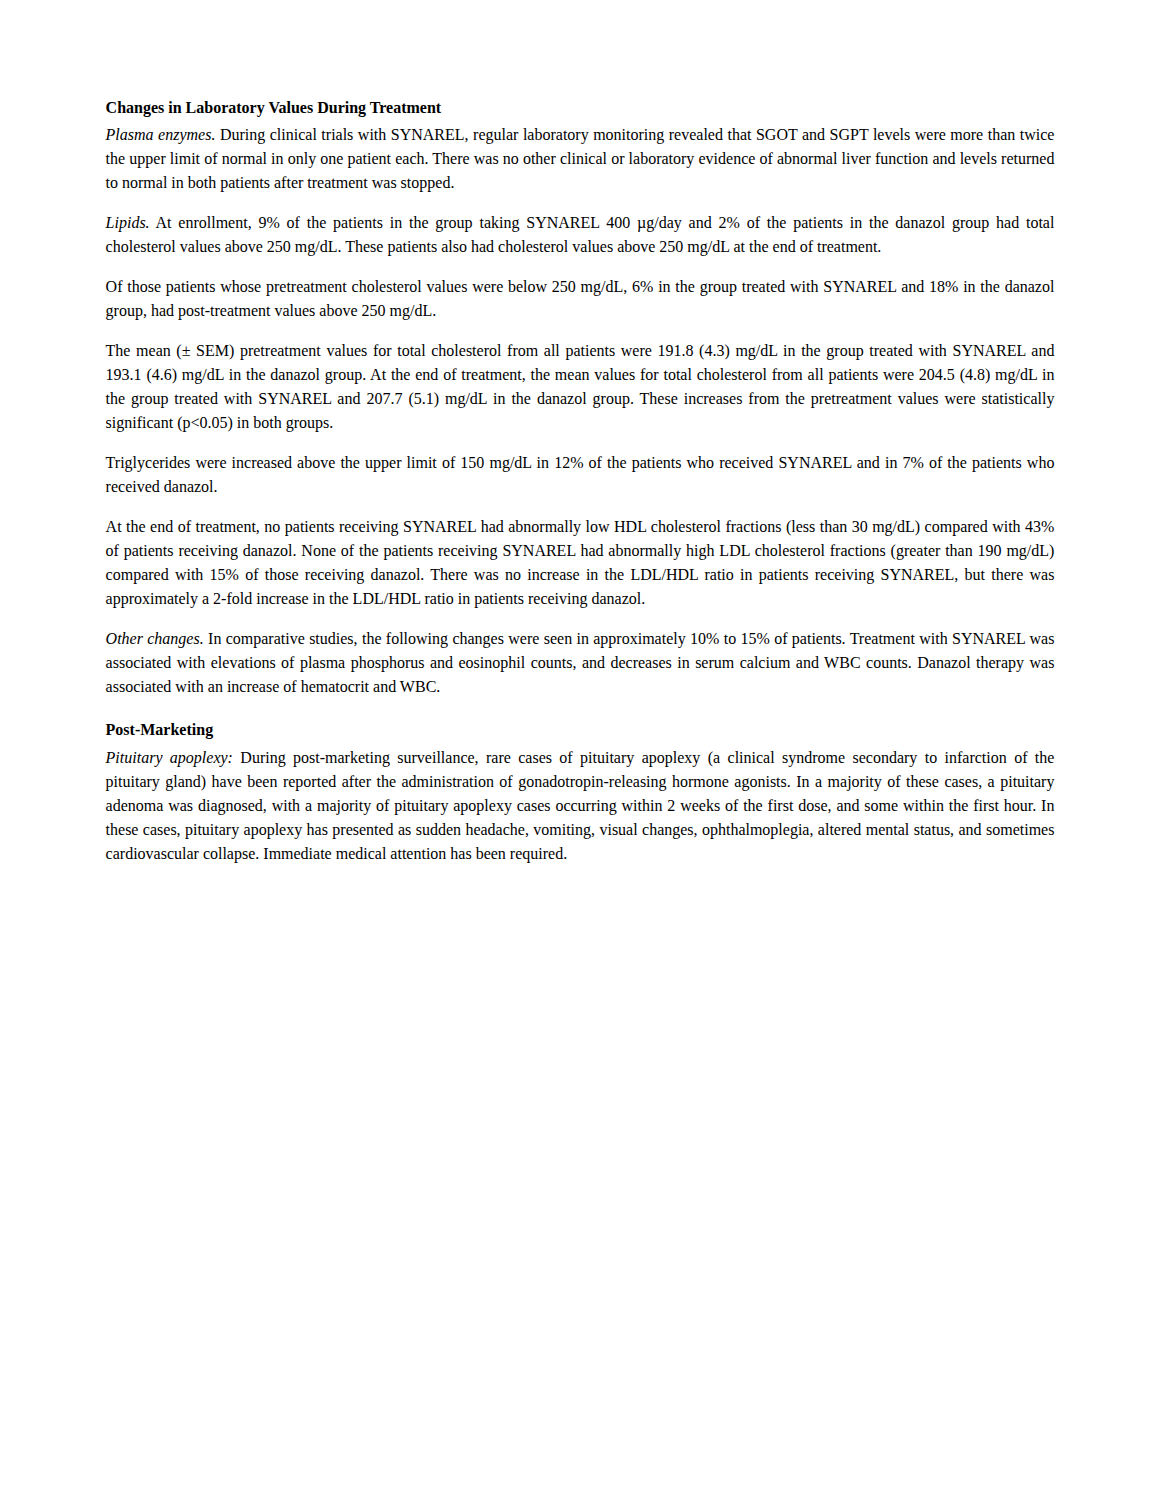Changes in Laboratory Values During Treatment
Plasma enzymes. During clinical trials with SYNAREL, regular laboratory monitoring revealed that SGOT and SGPT levels were more than twice the upper limit of normal in only one patient each. There was no other clinical or laboratory evidence of abnormal liver function and levels returned to normal in both patients after treatment was stopped.
Lipids. At enrollment, 9% of the patients in the group taking SYNAREL 400 µg/day and 2% of the patients in the danazol group had total cholesterol values above 250 mg/dL. These patients also had cholesterol values above 250 mg/dL at the end of treatment.
Of those patients whose pretreatment cholesterol values were below 250 mg/dL, 6% in the group treated with SYNAREL and 18% in the danazol group, had post-treatment values above 250 mg/dL.
The mean (± SEM) pretreatment values for total cholesterol from all patients were 191.8 (4.3) mg/dL in the group treated with SYNAREL and 193.1 (4.6) mg/dL in the danazol group. At the end of treatment, the mean values for total cholesterol from all patients were 204.5 (4.8) mg/dL in the group treated with SYNAREL and 207.7 (5.1) mg/dL in the danazol group. These increases from the pretreatment values were statistically significant (p<0.05) in both groups.
Triglycerides were increased above the upper limit of 150 mg/dL in 12% of the patients who received SYNAREL and in 7% of the patients who received danazol.
At the end of treatment, no patients receiving SYNAREL had abnormally low HDL cholesterol fractions (less than 30 mg/dL) compared with 43% of patients receiving danazol. None of the patients receiving SYNAREL had abnormally high LDL cholesterol fractions (greater than 190 mg/dL) compared with 15% of those receiving danazol. There was no increase in the LDL/HDL ratio in patients receiving SYNAREL, but there was approximately a 2-fold increase in the LDL/HDL ratio in patients receiving danazol.
Other changes. In comparative studies, the following changes were seen in approximately 10% to 15% of patients. Treatment with SYNAREL was associated with elevations of plasma phosphorus and eosinophil counts, and decreases in serum calcium and WBC counts. Danazol therapy was associated with an increase of hematocrit and WBC.
Post-Marketing
Pituitary apoplexy: During post-marketing surveillance, rare cases of pituitary apoplexy (a clinical syndrome secondary to infarction of the pituitary gland) have been reported after the administration of gonadotropin-releasing hormone agonists. In a majority of these cases, a pituitary adenoma was diagnosed, with a majority of pituitary apoplexy cases occurring within 2 weeks of the first dose, and some within the first hour. In these cases, pituitary apoplexy has presented as sudden headache, vomiting, visual changes, ophthalmoplegia, altered mental status, and sometimes cardiovascular collapse. Immediate medical attention has been required.